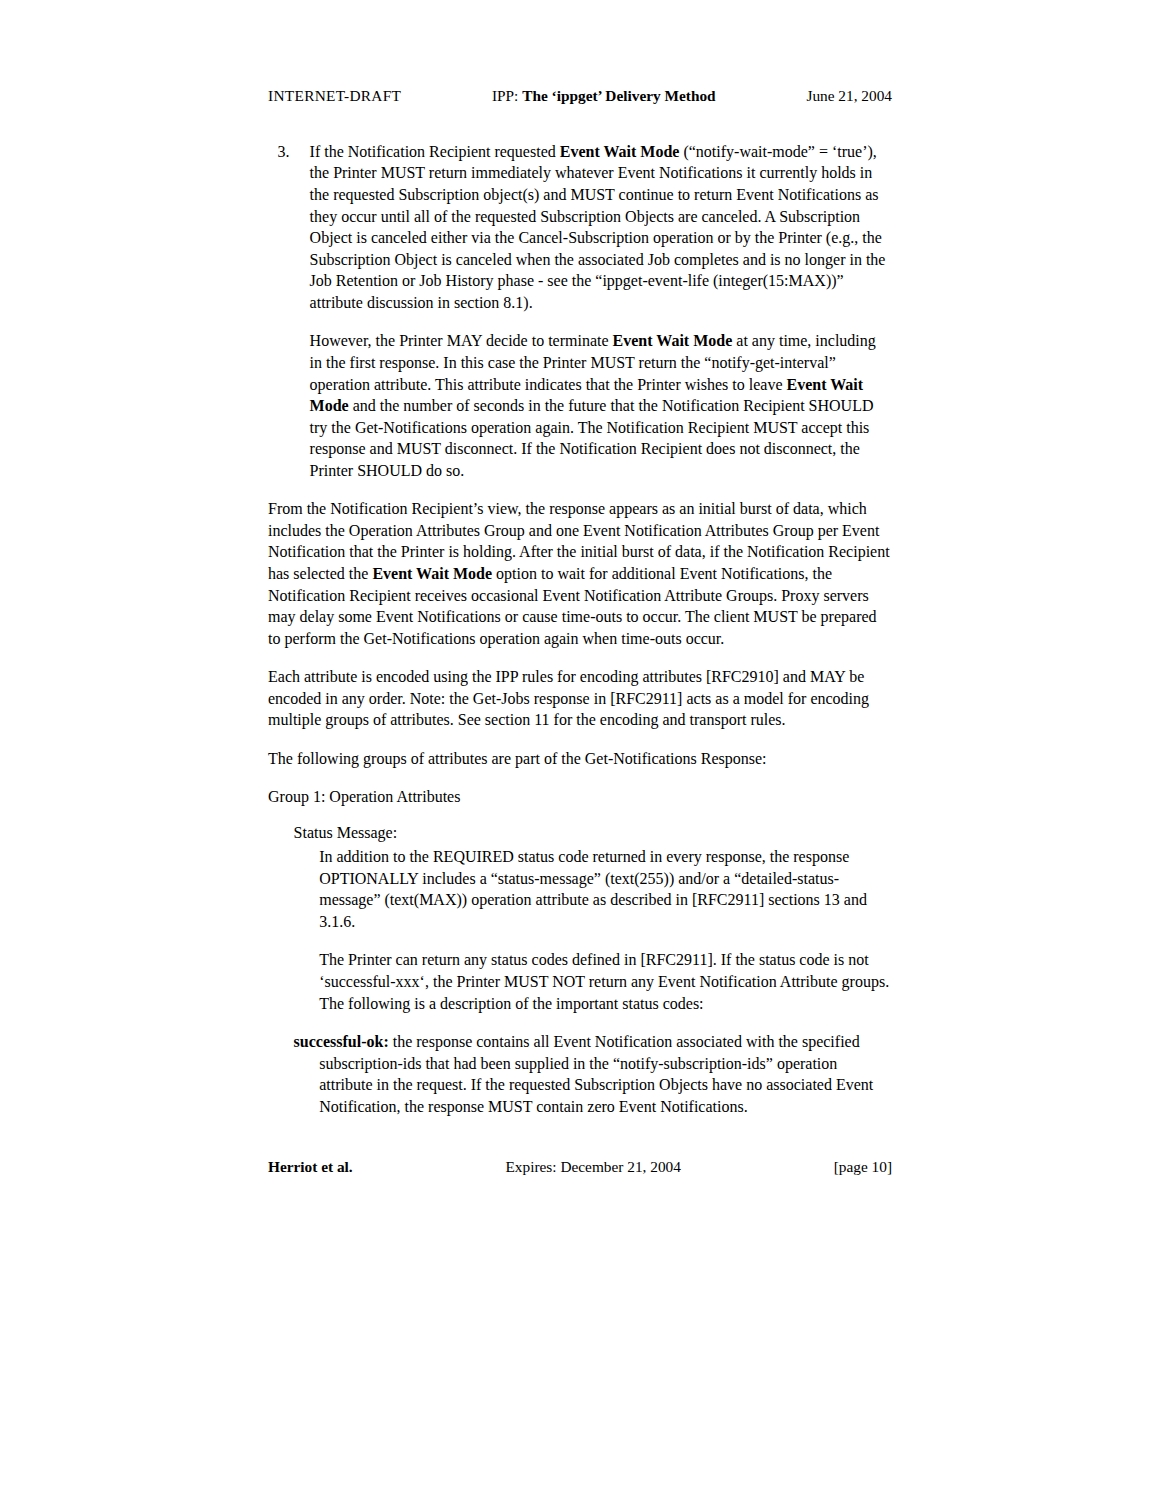INTERNET-DRAFT
IPP: The ‘ippget’ Delivery Method
June 21, 2004
3. If the Notification Recipient requested Event Wait Mode (“notify-wait-mode” = ‘true’), the Printer MUST return immediately whatever Event Notifications it currently holds in the requested Subscription object(s) and MUST continue to return Event Notifications as they occur until all of the requested Subscription Objects are canceled. A Subscription Object is canceled either via the Cancel-Subscription operation or by the Printer (e.g., the Subscription Object is canceled when the associated Job completes and is no longer in the Job Retention or Job History phase - see the “ippget-event-life (integer(15:MAX))” attribute discussion in section 8.1).
However, the Printer MAY decide to terminate Event Wait Mode at any time, including in the first response. In this case the Printer MUST return the “notify-get-interval” operation attribute. This attribute indicates that the Printer wishes to leave Event Wait Mode and the number of seconds in the future that the Notification Recipient SHOULD try the Get-Notifications operation again. The Notification Recipient MUST accept this response and MUST disconnect. If the Notification Recipient does not disconnect, the Printer SHOULD do so.
From the Notification Recipient’s view, the response appears as an initial burst of data, which includes the Operation Attributes Group and one Event Notification Attributes Group per Event Notification that the Printer is holding. After the initial burst of data, if the Notification Recipient has selected the Event Wait Mode option to wait for additional Event Notifications, the Notification Recipient receives occasional Event Notification Attribute Groups. Proxy servers may delay some Event Notifications or cause time-outs to occur. The client MUST be prepared to perform the Get-Notifications operation again when time-outs occur.
Each attribute is encoded using the IPP rules for encoding attributes [RFC2910] and MAY be encoded in any order. Note: the Get-Jobs response in [RFC2911] acts as a model for encoding multiple groups of attributes. See section 11 for the encoding and transport rules.
The following groups of attributes are part of the Get-Notifications Response:
Group 1: Operation Attributes
Status Message:
In addition to the REQUIRED status code returned in every response, the response OPTIONALLY includes a “status-message” (text(255)) and/or a “detailed-status-message” (text(MAX)) operation attribute as described in [RFC2911] sections 13 and 3.1.6.
The Printer can return any status codes defined in [RFC2911]. If the status code is not ‘successful-xxx‘, the Printer MUST NOT return any Event Notification Attribute groups. The following is a description of the important status codes:
successful-ok: the response contains all Event Notification associated with the specified subscription-ids that had been supplied in the “notify-subscription-ids” operation attribute in the request. If the requested Subscription Objects have no associated Event Notification, the response MUST contain zero Event Notifications.
Herriot et al.
Expires: December 21, 2004
[page 10]